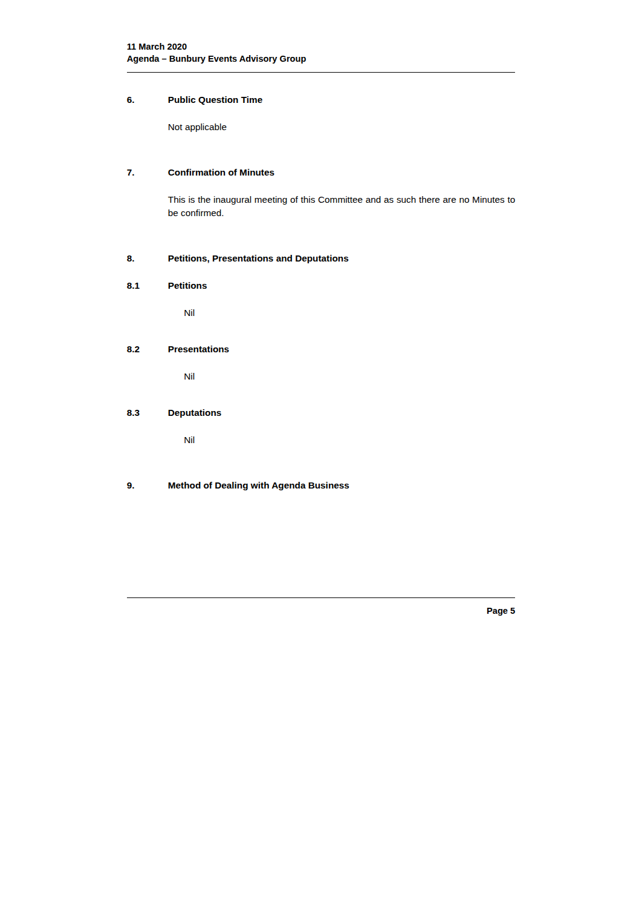11 March 2020
Agenda – Bunbury Events Advisory Group
6.
Public Question Time
Not applicable
7.
Confirmation of Minutes
This is the inaugural meeting of this Committee and as such there are no Minutes to be confirmed.
8.
Petitions, Presentations and Deputations
8.1
Petitions
Nil
8.2
Presentations
Nil
8.3
Deputations
Nil
9.
Method of Dealing with Agenda Business
Page 5